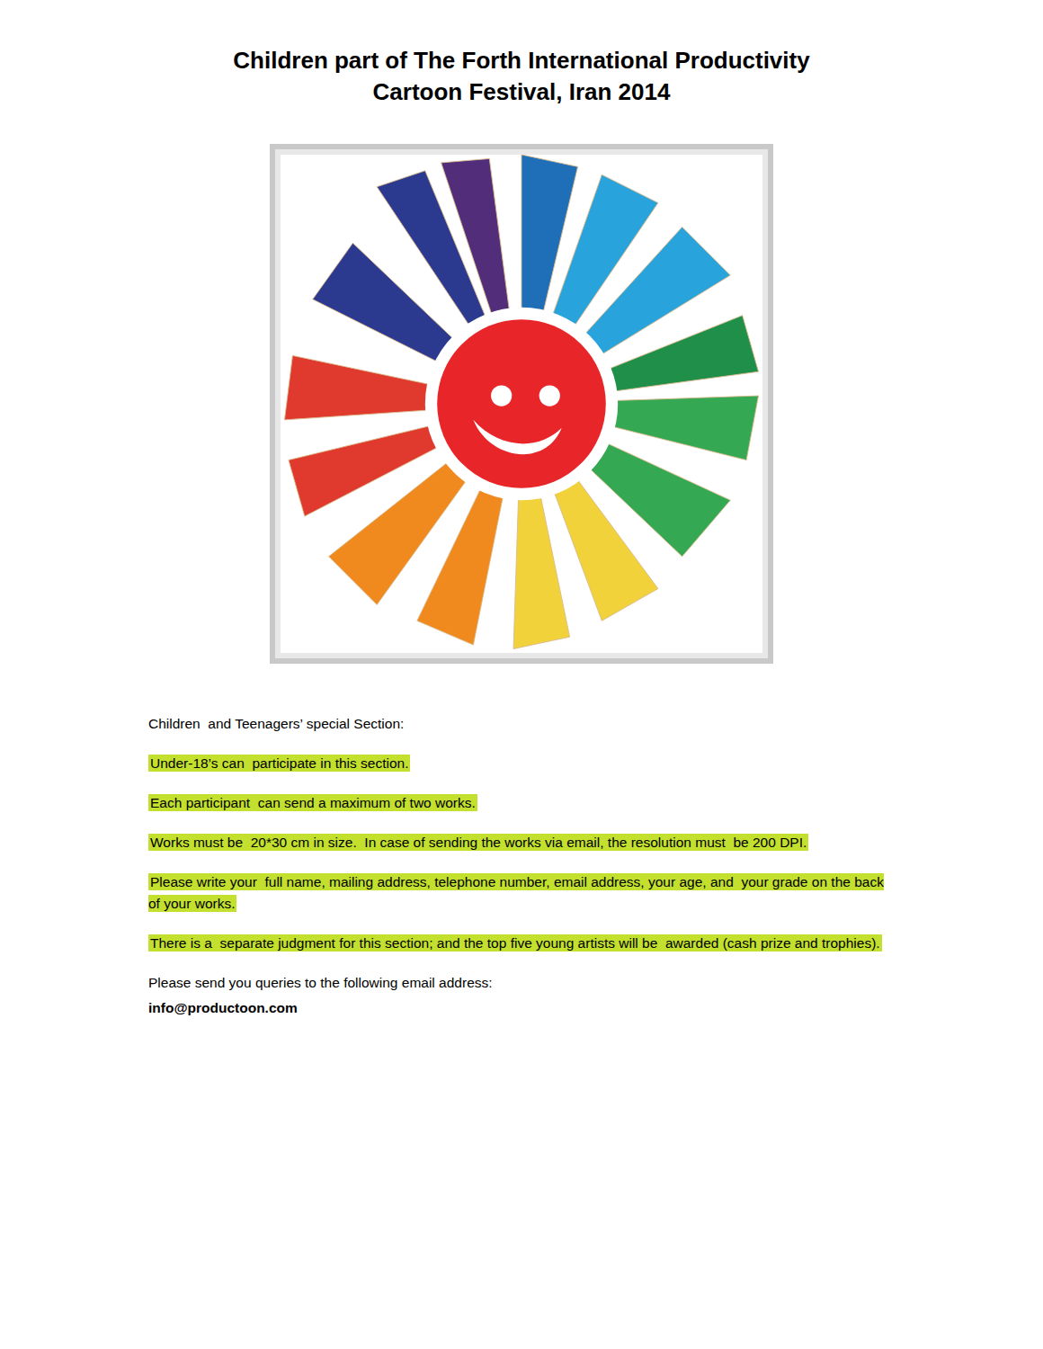Children part of The Forth International Productivity
Cartoon Festival, Iran 2014
Children and Teenagers’ special Section:
Under-18’s can participate in this section.
Each participant can send a maximum of two works.
Works must be 20*30 cm in size. In case of sending the works via email, the resolution must be 200 DPI.
Please write your full name, mailing address, telephone number, email address, your age, and your grade on the back of your works.
There is a separate judgment for this section; and the top five young artists will be awarded (cash prize and trophies).
Please send you queries to the following email address:
info@productoon.com